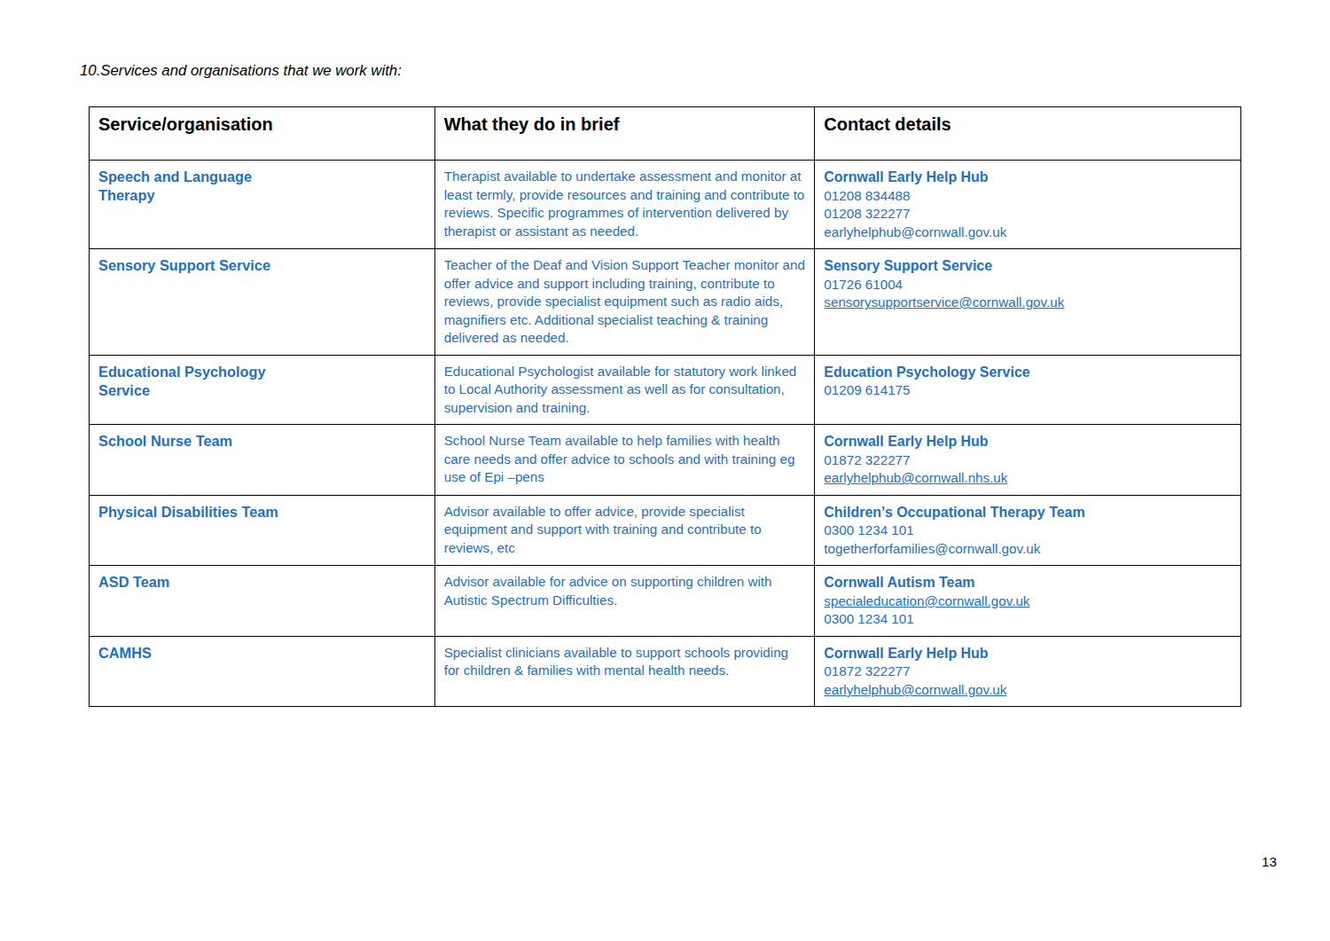10.Services and organisations that we work with:
| Service/organisation | What they do in brief | Contact details |
| --- | --- | --- |
| Speech and Language Therapy | Therapist available to undertake assessment and monitor at least termly, provide resources and training and contribute to reviews. Specific programmes of intervention delivered by therapist or assistant as needed. | Cornwall Early Help Hub 01208 834488 01208 322277 earlyhelphub@cornwall.gov.uk |
| Sensory Support Service | Teacher of the Deaf and Vision Support Teacher monitor and offer advice and support including training, contribute to reviews, provide specialist equipment such as radio aids, magnifiers etc. Additional specialist teaching & training delivered as needed. | Sensory Support Service 01726 61004 sensorysupportservice@cornwall.gov.uk |
| Educational Psychology Service | Educational Psychologist available for statutory work linked to Local Authority assessment as well as for consultation, supervision and training. | Education Psychology Service 01209 614175 |
| School Nurse Team | School Nurse Team available to help families with health care needs and offer advice to schools and with training eg use of Epi –pens | Cornwall Early Help Hub 01872 322277 earlyhelphub@cornwall.nhs.uk |
| Physical Disabilities Team | Advisor available to offer advice, provide specialist equipment and support with training and contribute to reviews, etc | Children’s Occupational Therapy Team 0300 1234 101 togetherforfamilies@cornwall.gov.uk |
| ASD Team | Advisor available for advice on supporting children with Autistic Spectrum Difficulties. | Cornwall Autism Team specialeducation@cornwall.gov.uk 0300 1234 101 |
| CAMHS | Specialist clinicians available to support schools providing for children & families with mental health needs. | Cornwall Early Help Hub 01872 322277 earlyhelphub@cornwall.gov.uk |
13